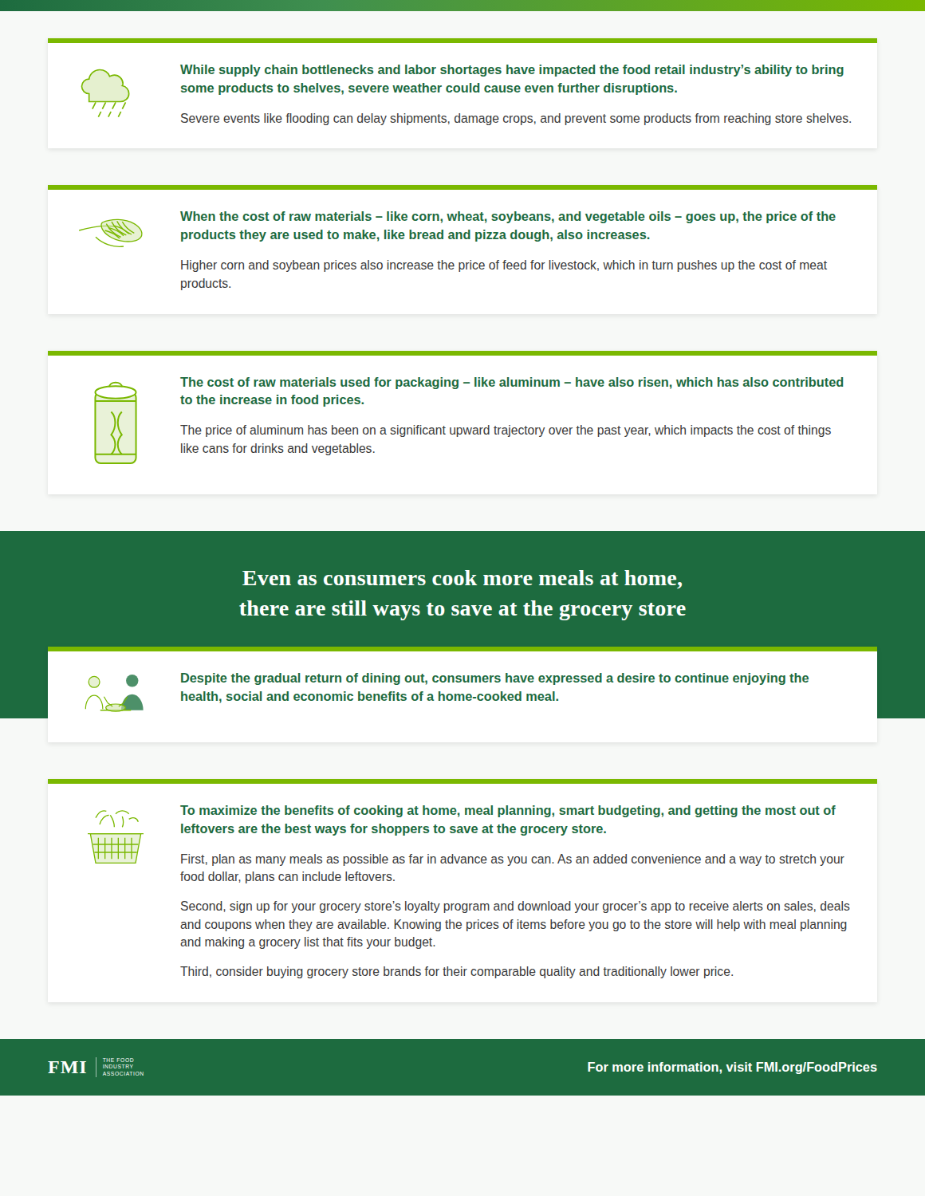While supply chain bottlenecks and labor shortages have impacted the food retail industry’s ability to bring some products to shelves, severe weather could cause even further disruptions.
Severe events like flooding can delay shipments, damage crops, and prevent some products from reaching store shelves.
When the cost of raw materials – like corn, wheat, soybeans, and vegetable oils – goes up, the price of the products they are used to make, like bread and pizza dough, also increases.
Higher corn and soybean prices also increase the price of feed for livestock, which in turn pushes up the cost of meat products.
The cost of raw materials used for packaging – like aluminum – have also risen, which has also contributed to the increase in food prices.
The price of aluminum has been on a significant upward trajectory over the past year, which impacts the cost of things like cans for drinks and vegetables.
Even as consumers cook more meals at home,
there are still ways to save at the grocery store
Despite the gradual return of dining out, consumers have expressed a desire to continue enjoying the health, social and economic benefits of a home-cooked meal.
To maximize the benefits of cooking at home, meal planning, smart budgeting, and getting the most out of leftovers are the best ways for shoppers to save at the grocery store.
First, plan as many meals as possible as far in advance as you can. As an added convenience and a way to stretch your food dollar, plans can include leftovers.
Second, sign up for your grocery store’s loyalty program and download your grocer’s app to receive alerts on sales, deals and coupons when they are available. Knowing the prices of items before you go to the store will help with meal planning and making a grocery list that fits your budget.
Third, consider buying grocery store brands for their comparable quality and traditionally lower price.
FMI The Food
Industry
Association
For more information, visit FMI.org/FoodPrices